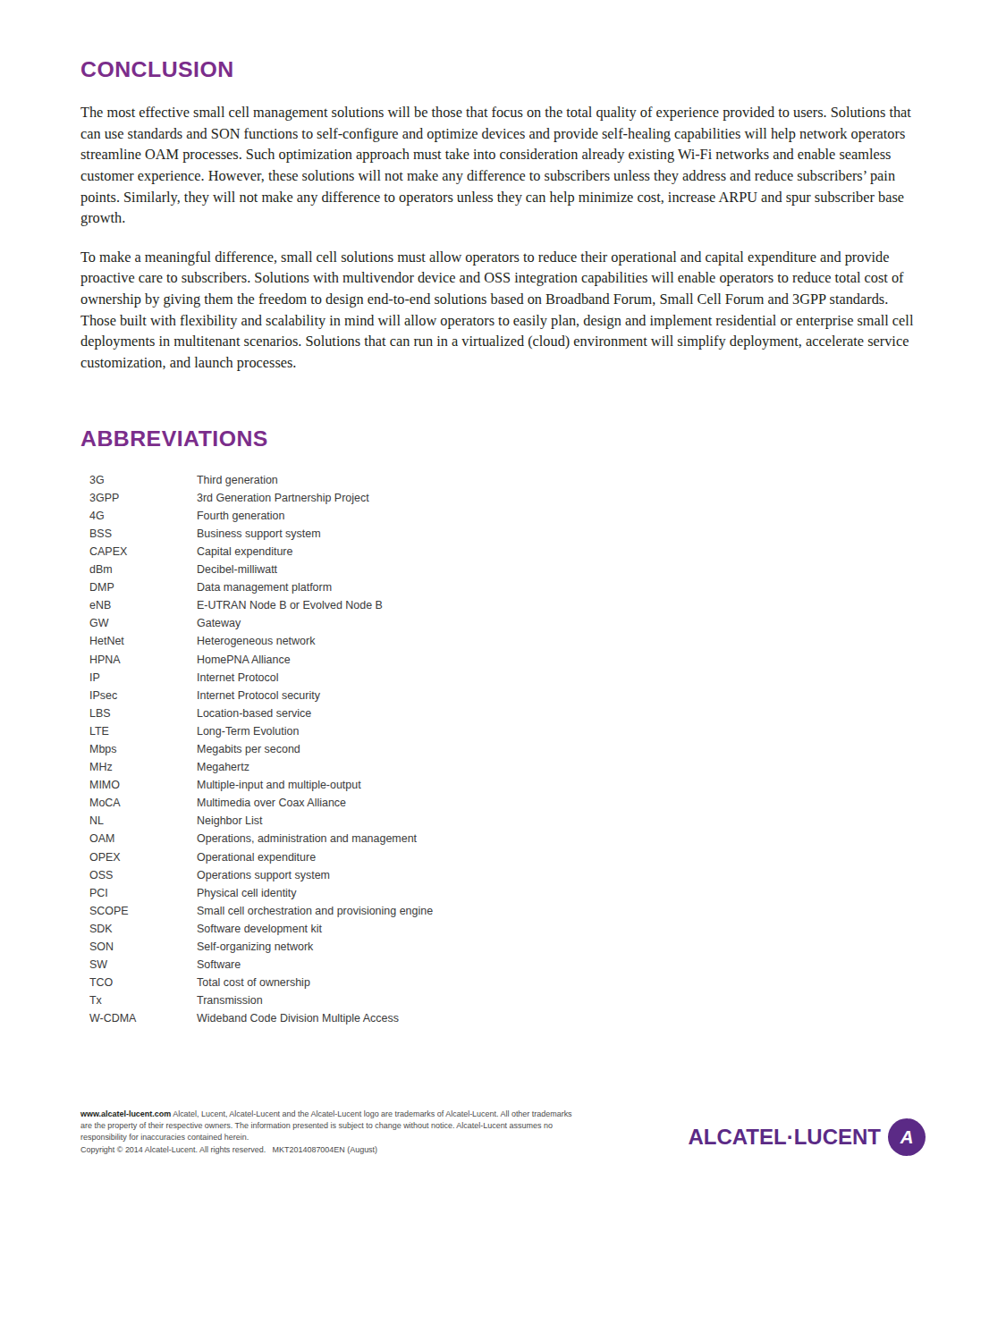CONCLUSION
The most effective small cell management solutions will be those that focus on the total quality of experience provided to users. Solutions that can use standards and SON functions to self-configure and optimize devices and provide self-healing capabilities will help network operators streamline OAM processes. Such optimization approach must take into consideration already existing Wi-Fi networks and enable seamless customer experience. However, these solutions will not make any difference to subscribers unless they address and reduce subscribers’ pain points. Similarly, they will not make any difference to operators unless they can help minimize cost, increase ARPU and spur subscriber base growth.
To make a meaningful difference, small cell solutions must allow operators to reduce their operational and capital expenditure and provide proactive care to subscribers. Solutions with multivendor device and OSS integration capabilities will enable operators to reduce total cost of ownership by giving them the freedom to design end-to-end solutions based on Broadband Forum, Small Cell Forum and 3GPP standards. Those built with flexibility and scalability in mind will allow operators to easily plan, design and implement residential or enterprise small cell deployments in multitenant scenarios. Solutions that can run in a virtualized (cloud) environment will simplify deployment, accelerate service customization, and launch processes.
ABBREVIATIONS
| 3G | Third generation |
| 3GPP | 3rd Generation Partnership Project |
| 4G | Fourth generation |
| BSS | Business support system |
| CAPEX | Capital expenditure |
| dBm | Decibel-milliwatt |
| DMP | Data management platform |
| eNB | E-UTRAN Node B or Evolved Node B |
| GW | Gateway |
| HetNet | Heterogeneous network |
| HPNA | HomePNA Alliance |
| IP | Internet Protocol |
| IPsec | Internet Protocol security |
| LBS | Location-based service |
| LTE | Long-Term Evolution |
| Mbps | Megabits per second |
| MHz | Megahertz |
| MIMO | Multiple-input and multiple-output |
| MoCA | Multimedia over Coax Alliance |
| NL | Neighbor List |
| OAM | Operations, administration and management |
| OPEX | Operational expenditure |
| OSS | Operations support system |
| PCI | Physical cell identity |
| SCOPE | Small cell orchestration and provisioning engine |
| SDK | Software development kit |
| SON | Self-organizing network |
| SW | Software |
| TCO | Total cost of ownership |
| Tx | Transmission |
| W-CDMA | Wideband Code Division Multiple Access |
www.alcatel-lucent.com Alcatel, Lucent, Alcatel-Lucent and the Alcatel-Lucent logo are trademarks of Alcatel-Lucent. All other trademarks are the property of their respective owners. The information presented is subject to change without notice. Alcatel-Lucent assumes no responsibility for inaccuracies contained herein.
Copyright © 2014 Alcatel-Lucent. All rights reserved. MKT2014087004EN (August)
ALCATEL·LUCENT A